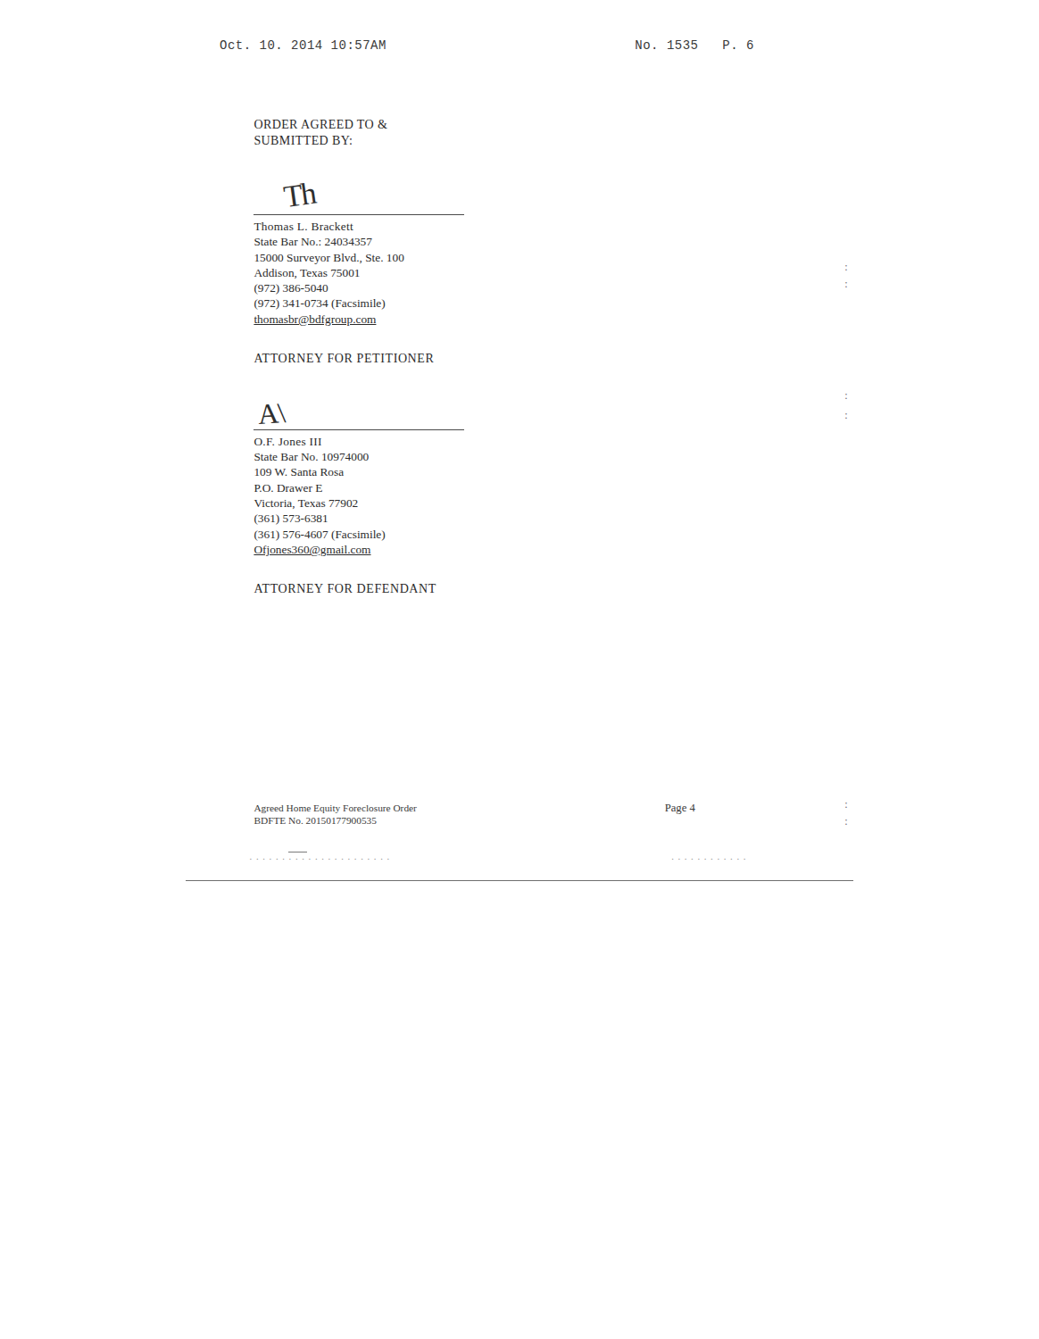Oct. 10. 2014 10:57AM No. 1535 P. 6
ORDER AGREED TO &
SUBMITTED BY:
Th
Thomas L. Brackett
State Bar No.: 24034357
15000 Surveyor Blvd., Ste. 100
Addison, Texas 75001
(972) 386-5040
(972) 341-0734 (Facsimile)
thomasbr@bdfgroup.com
ATTORNEY FOR PETITIONER
A\
O.F. Jones III
State Bar No. 10974000
109 W. Santa Rosa
P.O. Drawer E
Victoria, Texas 77902
(361) 573-6381
(361) 576-4607 (Facsimile)
Ofjones360@gmail.com
ATTORNEY FOR DEFENDANT
Agreed Home Equity Foreclosure Order
BDFTE No. 20150177900535
Page 4
. . . . . . . . . . . . . . . . . . . . . .
. . . . . . . . . . . .
:
:
:
:
:
: